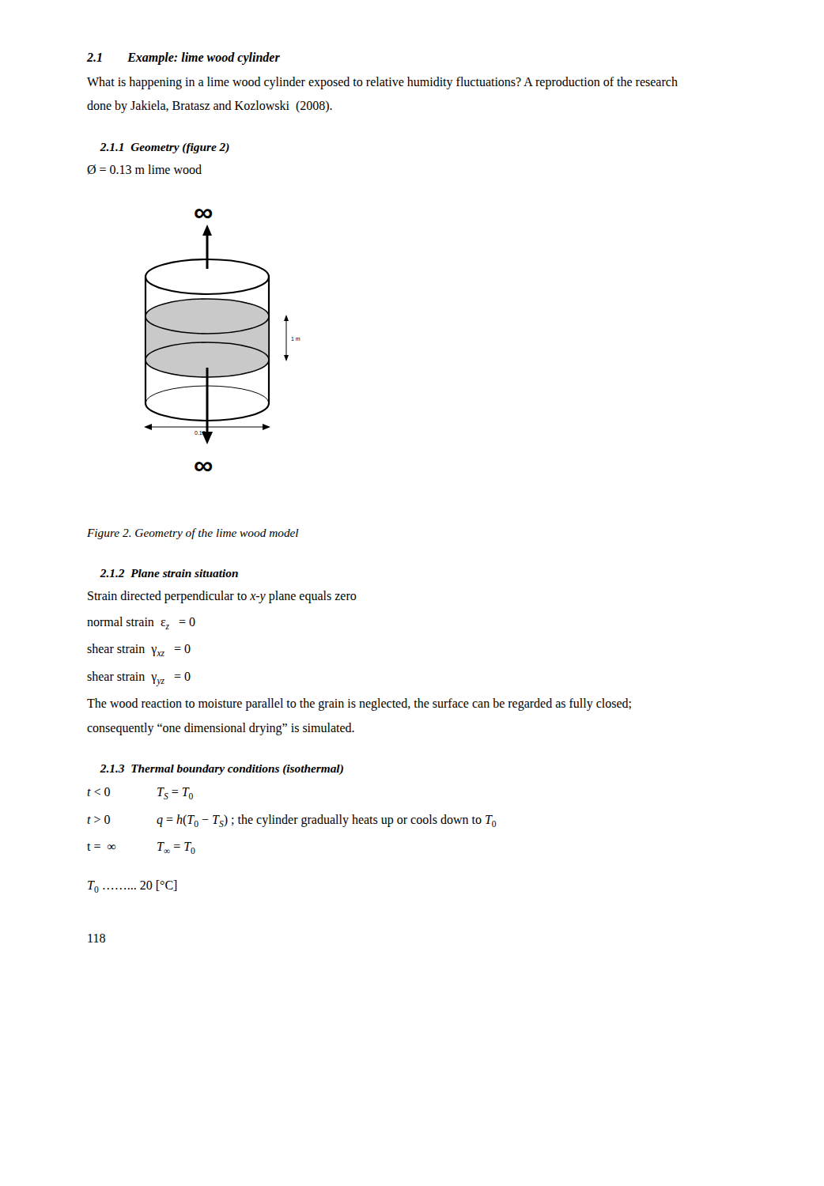2.1 Example: lime wood cylinder
What is happening in a lime wood cylinder exposed to relative humidity fluctuations? A reproduction of the research done by Jakiela, Bratasz and Kozlowski (2008).
2.1.1 Geometry (figure 2)
Ø = 0.13 m lime wood
∞ 1 m 0.13 m ∞
Figure 2. Geometry of the lime wood model
2.1.2 Plane strain situation
Strain directed perpendicular to x-y plane equals zero
normal strain εz = 0
shear strain γxz = 0
shear strain γyz = 0
The wood reaction to moisture parallel to the grain is neglected, the surface can be regarded as fully closed; consequently “one dimensional drying” is simulated.
2.1.3 Thermal boundary conditions (isothermal)
t < 0 TS = T0
t > 0 q = h(T0 − TS) ; the cylinder gradually heats up or cools down to T0
t = ∞T∞ = T0
T0 ……... 20 [°C]
118